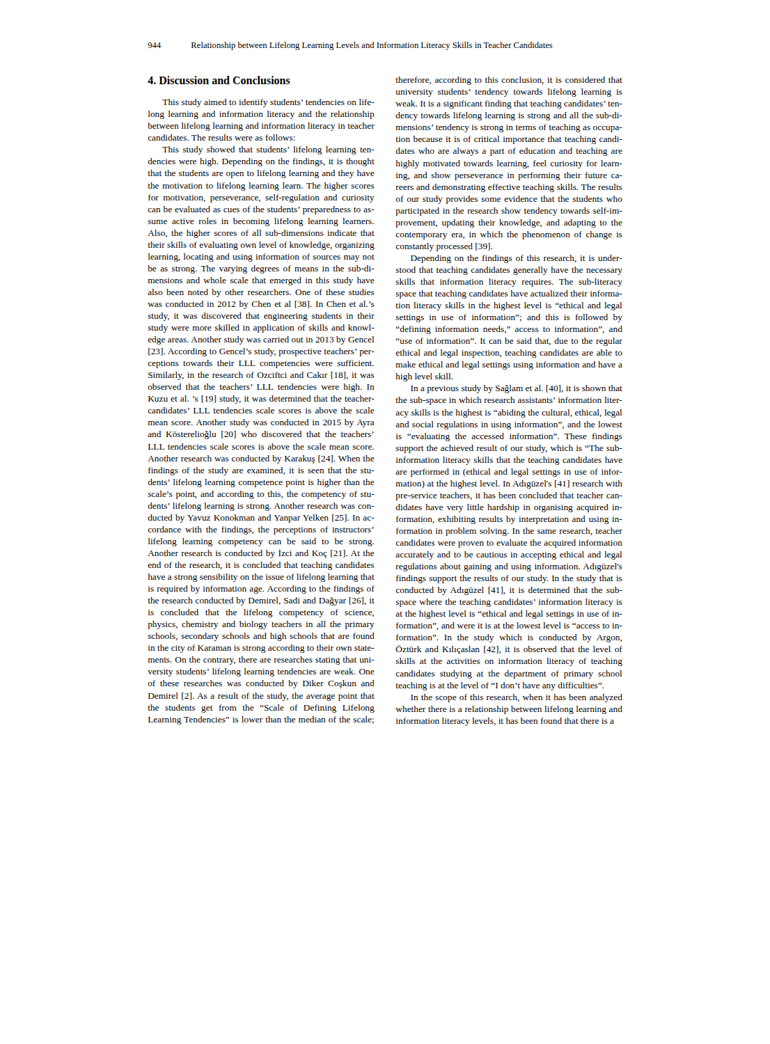944 Relationship between Lifelong Learning Levels and Information Literacy Skills in Teacher Candidates
4. Discussion and Conclusions
This study aimed to identify students’ tendencies on lifelong learning and information literacy and the relationship between lifelong learning and information literacy in teacher candidates. The results were as follows:
This study showed that students’ lifelong learning tendencies were high. Depending on the findings, it is thought that the students are open to lifelong learning and they have the motivation to lifelong learning learn. The higher scores for motivation, perseverance, self-regulation and curiosity can be evaluated as cues of the students’ preparedness to assume active roles in becoming lifelong learning learners. Also, the higher scores of all sub-dimensions indicate that their skills of evaluating own level of knowledge, organizing learning, locating and using information of sources may not be as strong. The varying degrees of means in the sub-dimensions and whole scale that emerged in this study have also been noted by other researchers. One of these studies was conducted in 2012 by Chen et al [38]. In Chen et al.’s study, it was discovered that engineering students in their study were more skilled in application of skills and knowledge areas. Another study was carried out in 2013 by Gencel [23]. According to Gencel’s study, prospective teachers’ perceptions towards their LLL competencies were sufficient. Similarly, in the research of Ozciftci and Cakır [18], it was observed that the teachers’ LLL tendencies were high. In Kuzu et al. ’s [19] study, it was determined that the teacher-candidates’ LLL tendencies scale scores is above the scale mean score. Another study was conducted in 2015 by Ayra and Kösterelioğlu [20] who discovered that the teachers’ LLL tendencies scale scores is above the scale mean score. Another research was conducted by Karakuş [24]. When the findings of the study are examined, it is seen that the students’ lifelong learning competence point is higher than the scale’s point, and according to this, the competency of students’ lifelong learning is strong. Another research was conducted by Yavuz Konokman and Yanpar Yelken [25]. In accordance with the findings, the perceptions of instructors’ lifelong learning competency can be said to be strong. Another research is conducted by İzci and Koç [21]. At the end of the research, it is concluded that teaching candidates have a strong sensibility on the issue of lifelong learning that is required by information age. According to the findings of the research conducted by Demirel, Sadi and Dağyar [26], it is concluded that the lifelong competency of science, physics, chemistry and biology teachers in all the primary schools, secondary schools and high schools that are found in the city of Karaman is strong according to their own statements. On the contrary, there are researches stating that university students’ lifelong learning tendencies are weak. One of these researches was conducted by Diker Coşkun and Demirel [2]. As a result of the study, the average point that the students get from the “Scale of Defining Lifelong Learning Tendencies” is lower than the median of the scale; therefore, according to this conclusion, it is considered that university students’ tendency towards lifelong learning is weak. It is a significant finding that teaching candidates’ tendency towards lifelong learning is strong and all the sub-dimensions’ tendency is strong in terms of teaching as occupation because it is of critical importance that teaching candidates who are always a part of education and teaching are highly motivated towards learning, feel curiosity for learning, and show perseverance in performing their future careers and demonstrating effective teaching skills. The results of our study provides some evidence that the students who participated in the research show tendency towards self-improvement, updating their knowledge, and adapting to the contemporary era, in which the phenomenon of change is constantly processed [39].
Depending on the findings of this research, it is understood that teaching candidates generally have the necessary skills that information literacy requires. The sub-literacy space that teaching candidates have actualized their information literacy skills in the highest level is “ethical and legal settings in use of information”; and this is followed by “defining information needs,” access to information”, and “use of information”. It can be said that, due to the regular ethical and legal inspection, teaching candidates are able to make ethical and legal settings using information and have a high level skill.
In a previous study by Sağlam et al. [40], it is shown that the sub-space in which research assistants’ information literacy skills is the highest is “abiding the cultural, ethical, legal and social regulations in using information”, and the lowest is “evaluating the accessed information”. These findings support the achieved result of our study, which is “The sub-information literacy skills that the teaching candidates have are performed in (ethical and legal settings in use of information) at the highest level. In Adıgüzel's [41] research with pre-service teachers, it has been concluded that teacher candidates have very little hardship in organising acquired information, exhibiting results by interpretation and using information in problem solving. In the same research, teacher candidates were proven to evaluate the acquired information accurately and to be cautious in accepting ethical and legal regulations about gaining and using information. Adıgüzel's findings support the results of our study. In the study that is conducted by Adıgüzel [41], it is determined that the sub-space where the teaching candidates’ information literacy is at the highest level is “ethical and legal settings in use of information”, and were it is at the lowest level is “access to information”. In the study which is conducted by Argon, Öztürk and Kılıçaslan [42], it is observed that the level of skills at the activities on information literacy of teaching candidates studying at the department of primary school teaching is at the level of “I don’t have any difficulties”.
In the scope of this research, when it has been analyzed whether there is a relationship between lifelong learning and information literacy levels, it has been found that there is a